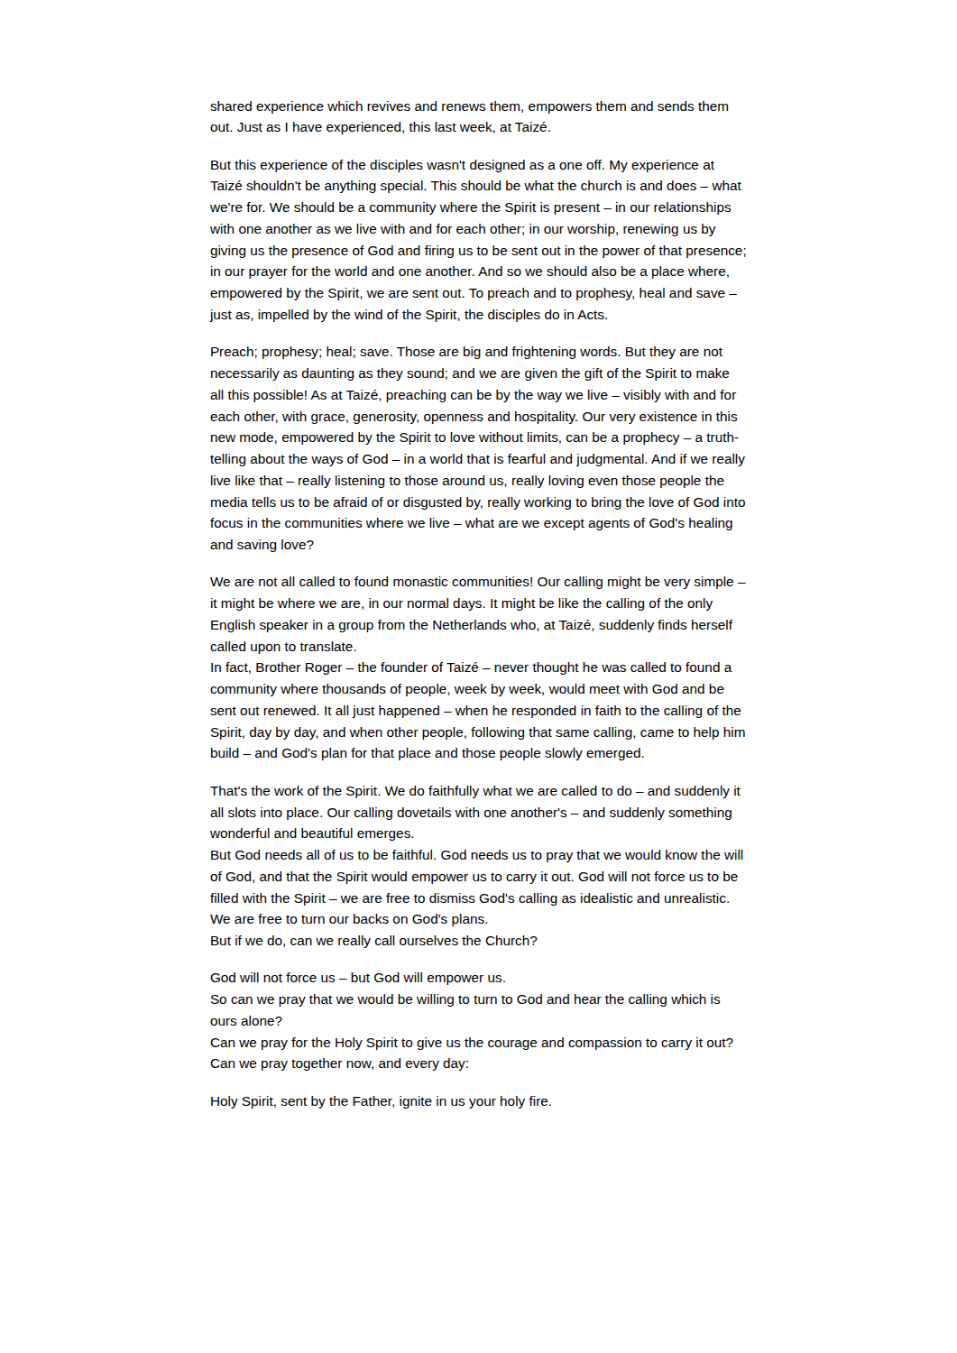shared experience which revives and renews them, empowers them and sends them out. Just as I have experienced, this last week, at Taizé.
But this experience of the disciples wasn't designed as a one off. My experience at Taizé shouldn't be anything special. This should be what the church is and does – what we're for. We should be a community where the Spirit is present – in our relationships with one another as we live with and for each other; in our worship, renewing us by giving us the presence of God and firing us to be sent out in the power of that presence; in our prayer for the world and one another. And so we should also be a place where, empowered by the Spirit, we are sent out. To preach and to prophesy, heal and save – just as, impelled by the wind of the Spirit, the disciples do in Acts.
Preach; prophesy; heal; save. Those are big and frightening words. But they are not necessarily as daunting as they sound; and we are given the gift of the Spirit to make all this possible! As at Taizé, preaching can be by the way we live – visibly with and for each other, with grace, generosity, openness and hospitality. Our very existence in this new mode, empowered by the Spirit to love without limits, can be a prophecy – a truth-telling about the ways of God – in a world that is fearful and judgmental. And if we really live like that – really listening to those around us, really loving even those people the media tells us to be afraid of or disgusted by, really working to bring the love of God into focus in the communities where we live – what are we except agents of God's healing and saving love?
We are not all called to found monastic communities! Our calling might be very simple – it might be where we are, in our normal days. It might be like the calling of the only English speaker in a group from the Netherlands who, at Taizé, suddenly finds herself called upon to translate.
In fact, Brother Roger – the founder of Taizé – never thought he was called to found a community where thousands of people, week by week, would meet with God and be sent out renewed. It all just happened – when he responded in faith to the calling of the Spirit, day by day, and when other people, following that same calling, came to help him build – and God's plan for that place and those people slowly emerged.
That's the work of the Spirit. We do faithfully what we are called to do – and suddenly it all slots into place. Our calling dovetails with one another's – and suddenly something wonderful and beautiful emerges.
But God needs all of us to be faithful. God needs us to pray that we would know the will of God, and that the Spirit would empower us to carry it out. God will not force us to be filled with the Spirit – we are free to dismiss God's calling as idealistic and unrealistic. We are free to turn our backs on God's plans.
But if we do, can we really call ourselves the Church?
God will not force us – but God will empower us.
So can we pray that we would be willing to turn to God and hear the calling which is ours alone?
Can we pray for the Holy Spirit to give us the courage and compassion to carry it out?
Can we pray together now, and every day:
Holy Spirit, sent by the Father, ignite in us your holy fire.